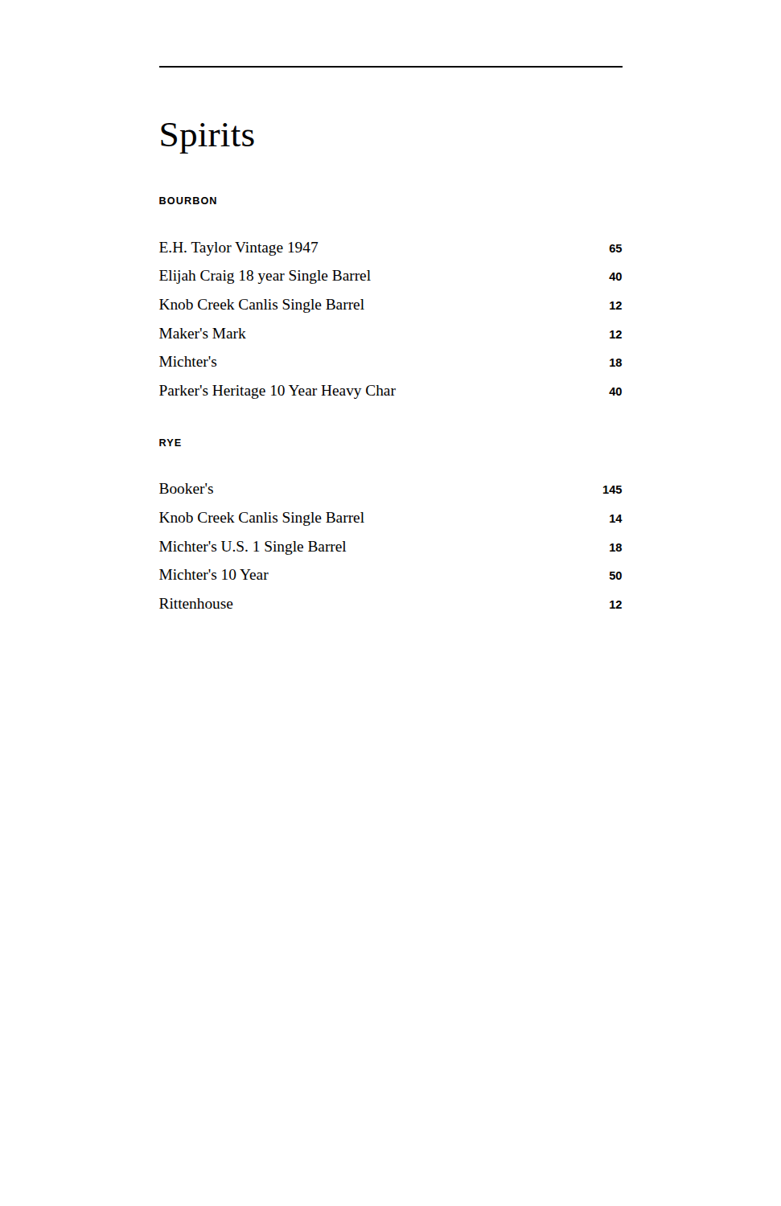Spirits
Bourbon
E.H. Taylor Vintage 194765
Elijah Craig 18 year Single Barrel 40
Knob Creek Canlis Single Barrel 12
Maker's Mark 12
Michter's 18
Parker's Heritage 10 Year Heavy Char 40
Rye
Booker's 145
Knob Creek Canlis Single Barrel 14
Michter's U.S. 1 Single Barrel 18
Michter's 10 Year 50
Rittenhouse 12